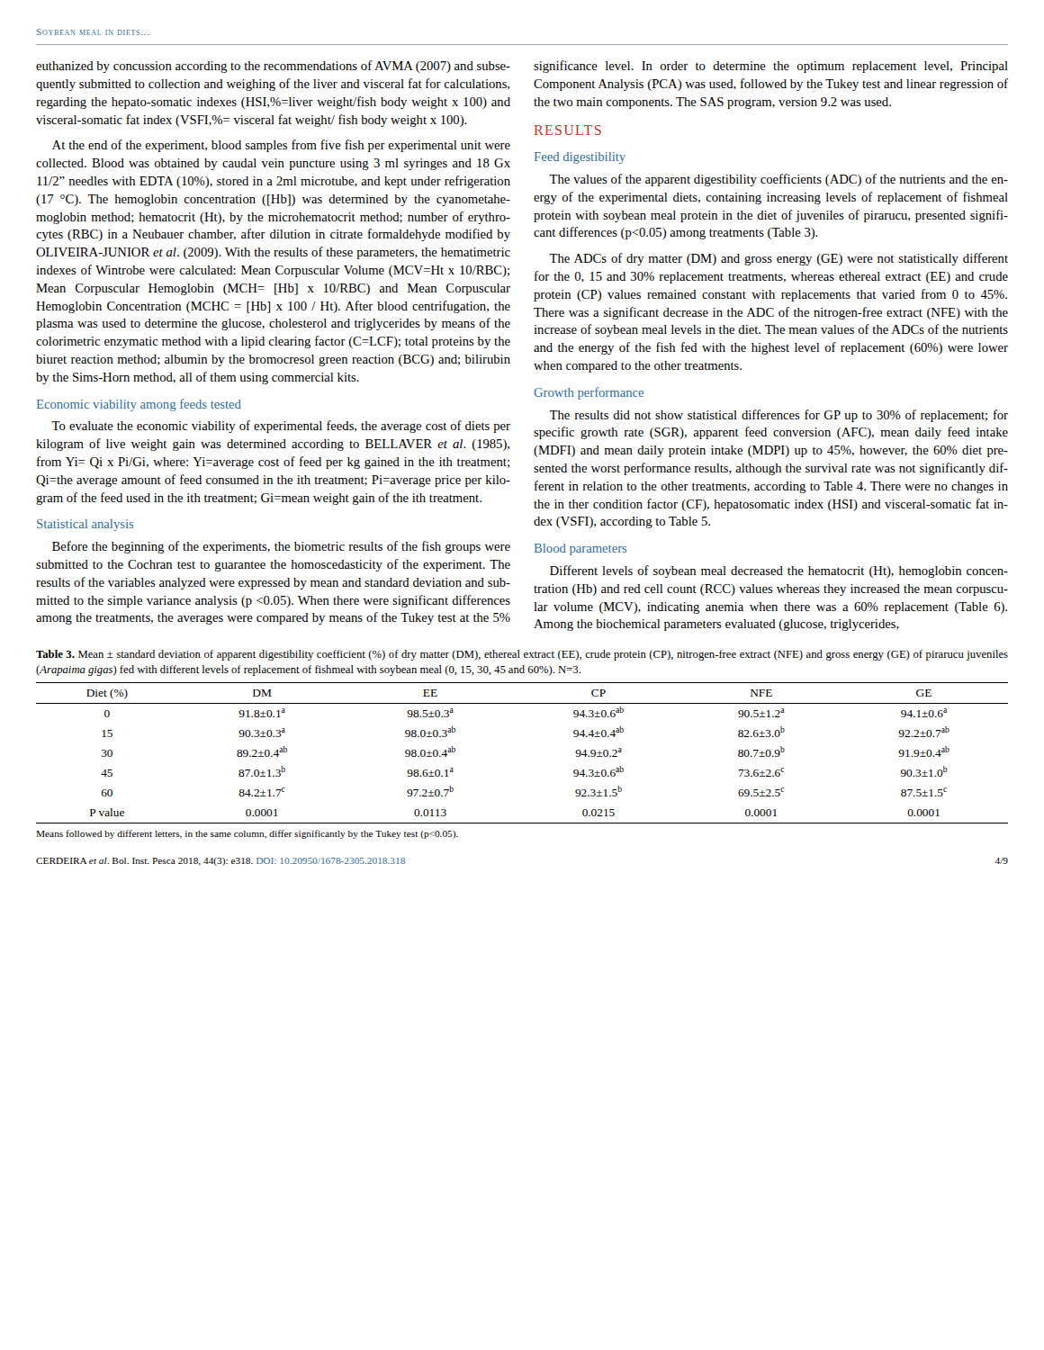Soybean meal in diets...
euthanized by concussion according to the recommendations of AVMA (2007) and subsequently submitted to collection and weighing of the liver and visceral fat for calculations, regarding the hepato-somatic indexes (HSI,%=liver weight/fish body weight x 100) and visceral-somatic fat index (VSFI,%= visceral fat weight/ fish body weight x 100).
At the end of the experiment, blood samples from five fish per experimental unit were collected. Blood was obtained by caudal vein puncture using 3 ml syringes and 18 Gx 11/2” needles with EDTA (10%), stored in a 2ml microtube, and kept under refrigeration (17 °C). The hemoglobin concentration ([Hb]) was determined by the cyanometahemoglobin method; hematocrit (Ht), by the microhematocrit method; number of erythrocytes (RBC) in a Neubauer chamber, after dilution in citrate formaldehyde modified by OLIVEIRA-JUNIOR et al. (2009). With the results of these parameters, the hematimetric indexes of Wintrobe were calculated: Mean Corpuscular Volume (MCV=Ht x 10/RBC); Mean Corpuscular Hemoglobin (MCH= [Hb] x 10/RBC) and Mean Corpuscular Hemoglobin Concentration (MCHC = [Hb] x 100 / Ht). After blood centrifugation, the plasma was used to determine the glucose, cholesterol and triglycerides by means of the colorimetric enzymatic method with a lipid clearing factor (C=LCF); total proteins by the biuret reaction method; albumin by the bromocresol green reaction (BCG) and; bilirubin by the Sims-Horn method, all of them using commercial kits.
Economic viability among feeds tested
To evaluate the economic viability of experimental feeds, the average cost of diets per kilogram of live weight gain was determined according to BELLAVER et al. (1985), from Yi= Qi x Pi/Gi, where: Yi=average cost of feed per kg gained in the ith treatment; Qi=the average amount of feed consumed in the ith treatment; Pi=average price per kilogram of the feed used in the ith treatment; Gi=mean weight gain of the ith treatment.
Statistical analysis
Before the beginning of the experiments, the biometric results of the fish groups were submitted to the Cochran test to guarantee the homoscedasticity of the experiment. The results of the variables analyzed were expressed by mean and standard deviation and submitted to the simple variance analysis (p <0.05). When there were significant differences among the treatments, the averages were compared by means of the Tukey test at the 5% significance level. In order to determine the optimum replacement level, Principal Component Analysis (PCA) was used, followed by the Tukey test and linear regression of the two main components. The SAS program, version 9.2 was used.
Results
Feed digestibility
The values of the apparent digestibility coefficients (ADC) of the nutrients and the energy of the experimental diets, containing increasing levels of replacement of fishmeal protein with soybean meal protein in the diet of juveniles of pirarucu, presented significant differences (p<0.05) among treatments (Table 3).
The ADCs of dry matter (DM) and gross energy (GE) were not statistically different for the 0, 15 and 30% replacement treatments, whereas ethereal extract (EE) and crude protein (CP) values remained constant with replacements that varied from 0 to 45%. There was a significant decrease in the ADC of the nitrogen-free extract (NFE) with the increase of soybean meal levels in the diet. The mean values of the ADCs of the nutrients and the energy of the fish fed with the highest level of replacement (60%) were lower when compared to the other treatments.
Growth performance
The results did not show statistical differences for GP up to 30% of replacement; for specific growth rate (SGR), apparent feed conversion (AFC), mean daily feed intake (MDFI) and mean daily protein intake (MDPI) up to 45%, however, the 60% diet presented the worst performance results, although the survival rate was not significantly different in relation to the other treatments, according to Table 4. There were no changes in the in ther condition factor (CF), hepatosomatic index (HSI) and visceral-somatic fat index (VSFI), according to Table 5.
Blood parameters
Different levels of soybean meal decreased the hematocrit (Ht), hemoglobin concentration (Hb) and red cell count (RCC) values whereas they increased the mean corpuscular volume (MCV), indicating anemia when there was a 60% replacement (Table 6). Among the biochemical parameters evaluated (glucose, triglycerides,
Table 3. Mean ± standard deviation of apparent digestibility coefficient (%) of dry matter (DM), ethereal extract (EE), crude protein (CP), nitrogen-free extract (NFE) and gross energy (GE) of pirarucu juveniles (Arapaima gigas) fed with different levels of replacement of fishmeal with soybean meal (0, 15, 30, 45 and 60%). N=3.
| Diet (%) | DM | EE | CP | NFE | GE |
| --- | --- | --- | --- | --- | --- |
| 0 | 91.8±0.1 a | 98.5±0.3 a | 94.3±0.6 ab | 90.5±1.2 a | 94.1±0.6 a |
| 15 | 90.3±0.3 a | 98.0±0.3 ab | 94.4±0.4 ab | 82.6±3.0 b | 92.2±0.7 ab |
| 30 | 89.2±0.4 ab | 98.0±0.4 ab | 94.9±0.2 a | 80.7±0.9 b | 91.9±0.4 ab |
| 45 | 87.0±1.3 b | 98.6±0.1 a | 94.3±0.6 ab | 73.6±2.6 c | 90.3±1.0 b |
| 60 | 84.2±1.7 c | 97.2±0.7 b | 92.3±1.5 b | 69.5±2.5 c | 87.5±1.5 c |
| P value | 0.0001 | 0.0113 | 0.0215 | 0.0001 | 0.0001 |
Means followed by different letters, in the same column, differ significantly by the Tukey test (p<0.05).
CERDEIRA et al. Bol. Inst. Pesca 2018, 44(3): e318. DOI: 10.20950/1678-2305.2018.318
4/9